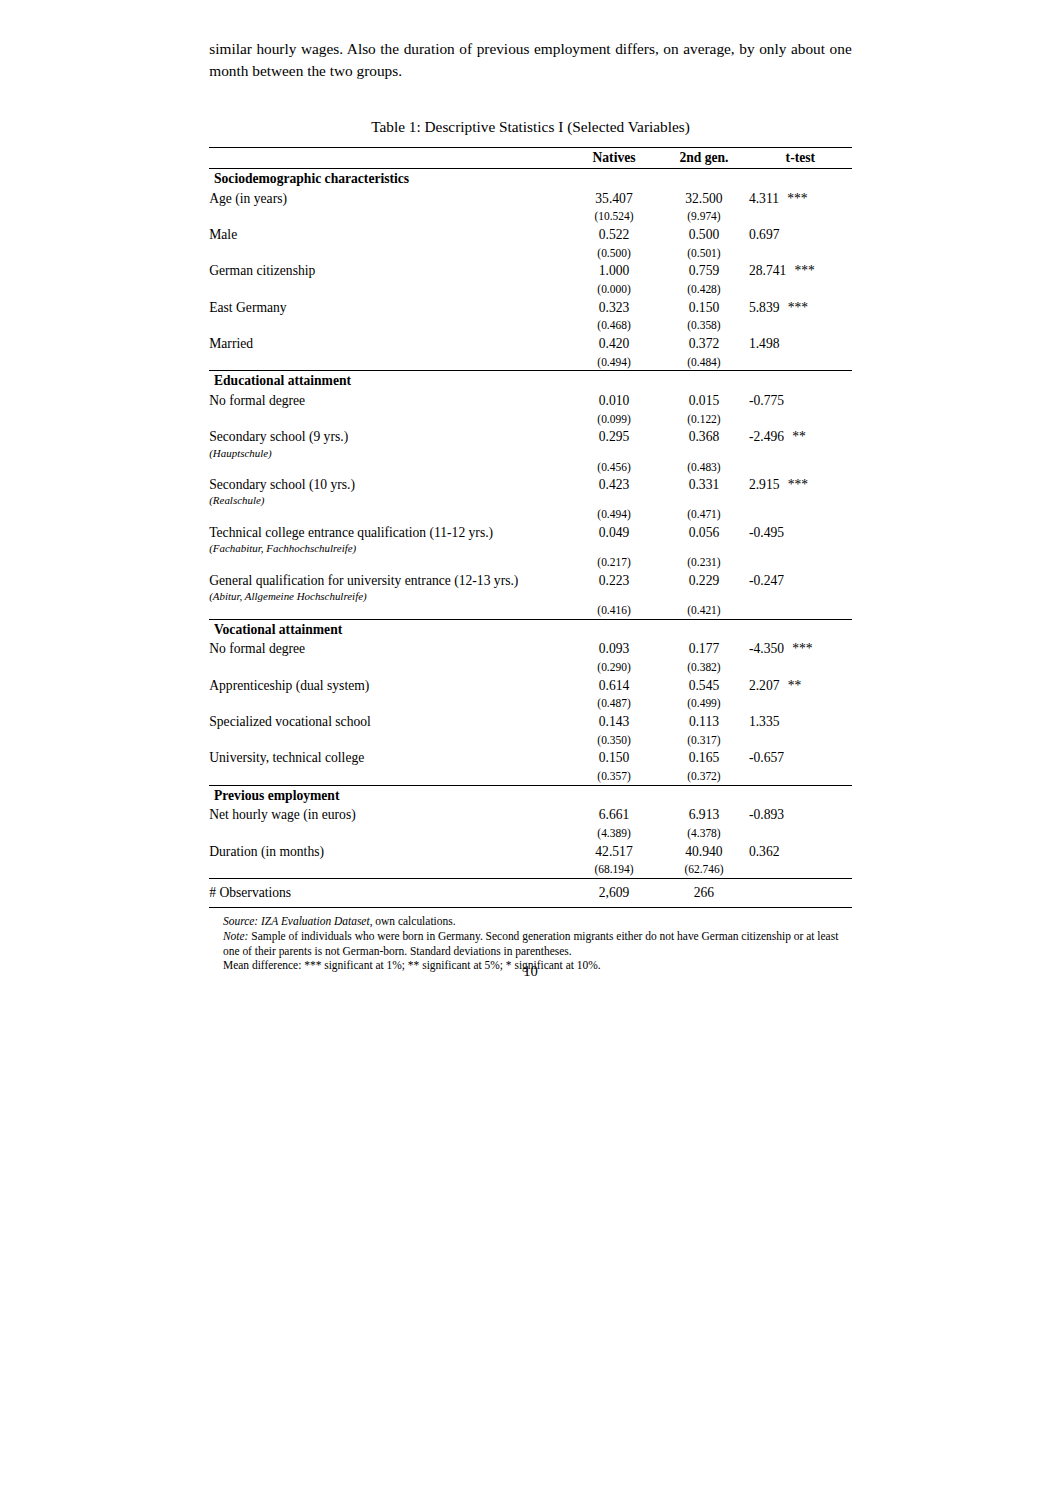similar hourly wages. Also the duration of previous employment differs, on average, by only about one month between the two groups.
Table 1: Descriptive Statistics I (Selected Variables)
| | Natives | 2nd gen. | t-test |
| Sociodemographic characteristics |
| Age (in years) | 35.407 | 32.500 | 4.311 *** |
| | (10.524) | (9.974) | |
| Male | 0.522 | 0.500 | 0.697 |
| | (0.500) | (0.501) | |
| German citizenship | 1.000 | 0.759 | 28.741 *** |
| | (0.000) | (0.428) | |
| East Germany | 0.323 | 0.150 | 5.839 *** |
| | (0.468) | (0.358) | |
| Married | 0.420 | 0.372 | 1.498 |
| | (0.494) | (0.484) | |
| Educational attainment |
| No formal degree | 0.010 | 0.015 | -0.775 |
| | (0.099) | (0.122) | |
| Secondary school (9 yrs.) (Hauptschule) | 0.295 | 0.368 | -2.496 ** |
| | (0.456) | (0.483) | |
| Secondary school (10 yrs.) (Realschule) | 0.423 | 0.331 | 2.915 *** |
| | (0.494) | (0.471) | |
| Technical college entrance qualification (11-12 yrs.) (Fachabitur, Fachhochschulreife) | 0.049 | 0.056 | -0.495 |
| | (0.217) | (0.231) | |
| General qualification for university entrance (12-13 yrs.) (Abitur, Allgemeine Hochschulreife) | 0.223 | 0.229 | -0.247 |
| | (0.416) | (0.421) | |
| Vocational attainment |
| No formal degree | 0.093 | 0.177 | -4.350 *** |
| | (0.290) | (0.382) | |
| Apprenticeship (dual system) | 0.614 | 0.545 | 2.207 ** |
| | (0.487) | (0.499) | |
| Specialized vocational school | 0.143 | 0.113 | 1.335 |
| | (0.350) | (0.317) | |
| University, technical college | 0.150 | 0.165 | -0.657 |
| | (0.357) | (0.372) | |
| Previous employment |
| Net hourly wage (in euros) | 6.661 | 6.913 | -0.893 |
| | (4.389) | (4.378) | |
| Duration (in months) | 42.517 | 40.940 | 0.362 |
| | (68.194) | (62.746) | |
| # Observations | 2,609 | 266 | |
Source: IZA Evaluation Dataset, own calculations.
Note: Sample of individuals who were born in Germany. Second generation migrants either do not have German citizenship or at least one of their parents is not German-born. Standard deviations in parentheses.
Mean difference: *** significant at 1%; ** significant at 5%; * significant at 10%.
10